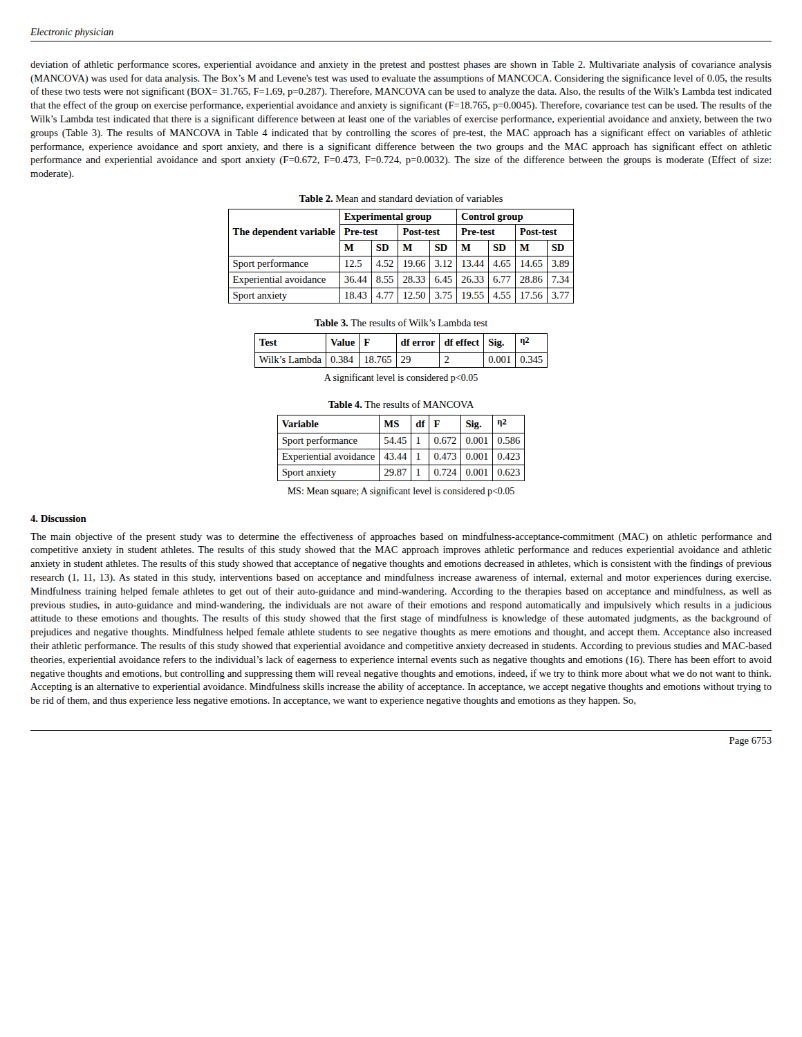Electronic physician
deviation of athletic performance scores, experiential avoidance and anxiety in the pretest and posttest phases are shown in Table 2. Multivariate analysis of covariance analysis (MANCOVA) was used for data analysis. The Box’s M and Levene's test was used to evaluate the assumptions of MANCOCA. Considering the significance level of 0.05, the results of these two tests were not significant (BOX= 31.765, F=1.69, p=0.287). Therefore, MANCOVA can be used to analyze the data. Also, the results of the Wilk's Lambda test indicated that the effect of the group on exercise performance, experiential avoidance and anxiety is significant (F=18.765, p=0.0045). Therefore, covariance test can be used. The results of the Wilk’s Lambda test indicated that there is a significant difference between at least one of the variables of exercise performance, experiential avoidance and anxiety, between the two groups (Table 3). The results of MANCOVA in Table 4 indicated that by controlling the scores of pre-test, the MAC approach has a significant effect on variables of athletic performance, experience avoidance and sport anxiety, and there is a significant difference between the two groups and the MAC approach has significant effect on athletic performance and experiential avoidance and sport anxiety (F=0.672, F=0.473, F=0.724, p=0.0032). The size of the difference between the groups is moderate (Effect of size: moderate).
Table 2. Mean and standard deviation of variables
| The dependent variable | Experimental group | Control group |
| --- | --- | --- |
| Pre-test | Post-test | Pre-test | Post-test |
| M | SD | M | SD | M | SD | M | SD |
| Sport performance | 12.5 | 4.52 | 19.66 | 3.12 | 13.44 | 4.65 | 14.65 | 3.89 |
| Experiential avoidance | 36.44 | 8.55 | 28.33 | 6.45 | 26.33 | 6.77 | 28.86 | 7.34 |
| Sport anxiety | 18.43 | 4.77 | 12.50 | 3.75 | 19.55 | 4.55 | 17.56 | 3.77 |
Table 3. The results of Wilk’s Lambda test
| Test | Value | F | df error | df effect | Sig. | η2 |
| --- | --- | --- | --- | --- | --- | --- |
| Wilk’s Lambda | 0.384 | 18.765 | 29 | 2 | 0.001 | 0.345 |
A significant level is considered p<0.05
Table 4. The results of MANCOVA
| Variable | MS | df | F | Sig. | η2 |
| --- | --- | --- | --- | --- | --- |
| Sport performance | 54.45 | 1 | 0.672 | 0.001 | 0.586 |
| Experiential avoidance | 43.44 | 1 | 0.473 | 0.001 | 0.423 |
| Sport anxiety | 29.87 | 1 | 0.724 | 0.001 | 0.623 |
MS: Mean square; A significant level is considered p<0.05
4. Discussion
The main objective of the present study was to determine the effectiveness of approaches based on mindfulness-acceptance-commitment (MAC) on athletic performance and competitive anxiety in student athletes. The results of this study showed that the MAC approach improves athletic performance and reduces experiential avoidance and athletic anxiety in student athletes. The results of this study showed that acceptance of negative thoughts and emotions decreased in athletes, which is consistent with the findings of previous research (1, 11, 13). As stated in this study, interventions based on acceptance and mindfulness increase awareness of internal, external and motor experiences during exercise. Mindfulness training helped female athletes to get out of their auto-guidance and mind-wandering. According to the therapies based on acceptance and mindfulness, as well as previous studies, in auto-guidance and mind-wandering, the individuals are not aware of their emotions and respond automatically and impulsively which results in a judicious attitude to these emotions and thoughts. The results of this study showed that the first stage of mindfulness is knowledge of these automated judgments, as the background of prejudices and negative thoughts. Mindfulness helped female athlete students to see negative thoughts as mere emotions and thought, and accept them. Acceptance also increased their athletic performance. The results of this study showed that experiential avoidance and competitive anxiety decreased in students. According to previous studies and MAC-based theories, experiential avoidance refers to the individual’s lack of eagerness to experience internal events such as negative thoughts and emotions (16). There has been effort to avoid negative thoughts and emotions, but controlling and suppressing them will reveal negative thoughts and emotions, indeed, if we try to think more about what we do not want to think. Accepting is an alternative to experiential avoidance. Mindfulness skills increase the ability of acceptance. In acceptance, we accept negative thoughts and emotions without trying to be rid of them, and thus experience less negative emotions. In acceptance, we want to experience negative thoughts and emotions as they happen. So,
Page 6753